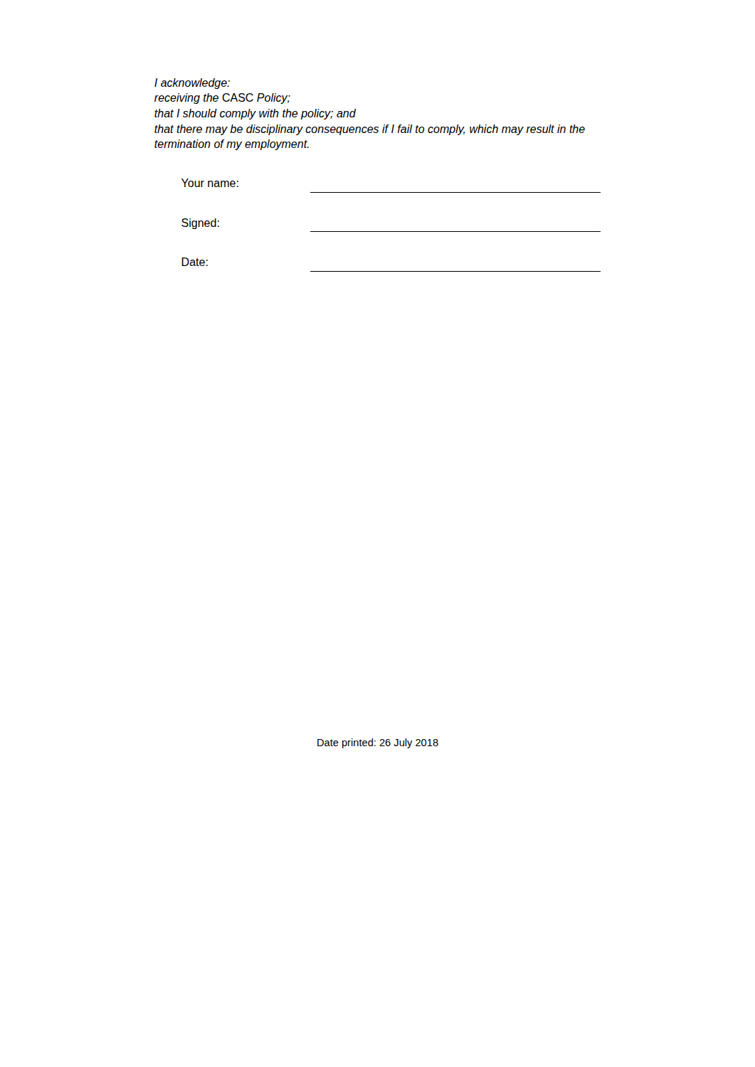I acknowledge:
receiving the CASC Policy;
that I should comply with the policy; and
that there may be disciplinary consequences if I fail to comply, which may result in the termination of my employment.
Your name:
Signed:
Date:
Date printed: 26 July 2018